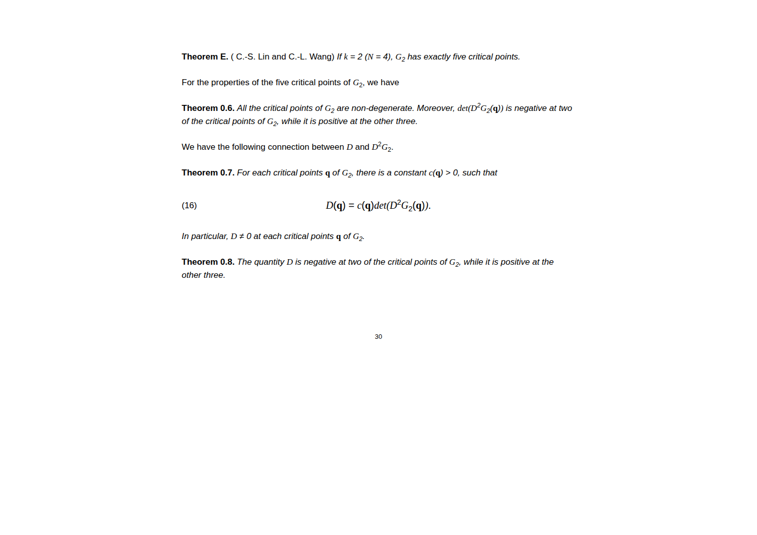Theorem E. ( C.-S. Lin and C.-L. Wang) If k = 2 (N = 4), G2 has exactly five critical points.
For the properties of the five critical points of G2, we have
Theorem 0.6. All the critical points of G2 are non-degenerate. Moreover, det(D2G2(q)) is negative at two of the critical points of G2, while it is positive at the other three.
We have the following connection between D and D2G2.
Theorem 0.7. For each critical points q of G2, there is a constant c(q) > 0, such that
(16)
D(q) = c(q)det(D2G2(q)).
In particular, D ≠ 0 at each critical points q of G2.
Theorem 0.8. The quantity D is negative at two of the critical points of G2, while it is positive at the other three.
30